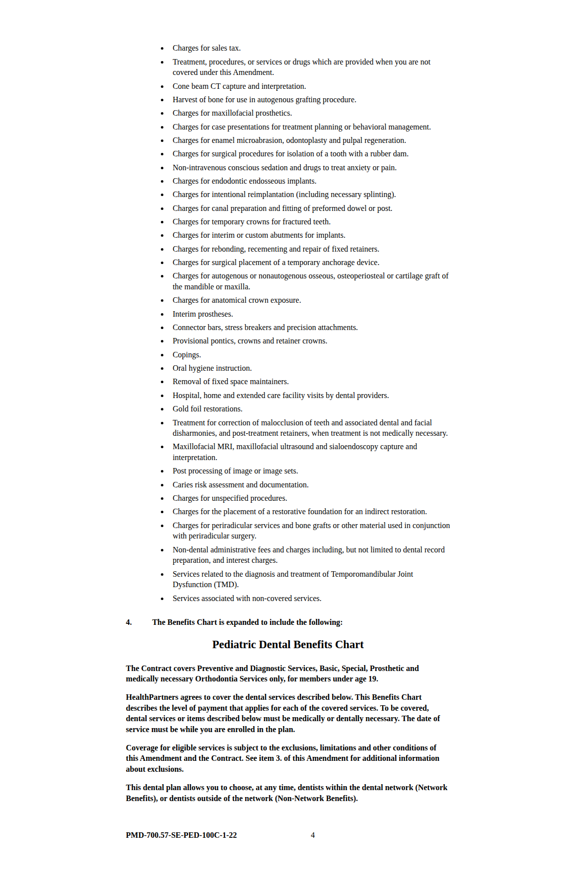Charges for sales tax.
Treatment, procedures, or services or drugs which are provided when you are not covered under this Amendment.
Cone beam CT capture and interpretation.
Harvest of bone for use in autogenous grafting procedure.
Charges for maxillofacial prosthetics.
Charges for case presentations for treatment planning or behavioral management.
Charges for enamel microabrasion, odontoplasty and pulpal regeneration.
Charges for surgical procedures for isolation of a tooth with a rubber dam.
Non-intravenous conscious sedation and drugs to treat anxiety or pain.
Charges for endodontic endosseous implants.
Charges for intentional reimplantation (including necessary splinting).
Charges for canal preparation and fitting of preformed dowel or post.
Charges for temporary crowns for fractured teeth.
Charges for interim or custom abutments for implants.
Charges for rebonding, recementing and repair of fixed retainers.
Charges for surgical placement of a temporary anchorage device.
Charges for autogenous or nonautogenous osseous, osteoperiosteal or cartilage graft of the mandible or maxilla.
Charges for anatomical crown exposure.
Interim prostheses.
Connector bars, stress breakers and precision attachments.
Provisional pontics, crowns and retainer crowns.
Copings.
Oral hygiene instruction.
Removal of fixed space maintainers.
Hospital, home and extended care facility visits by dental providers.
Gold foil restorations.
Treatment for correction of malocclusion of teeth and associated dental and facial disharmonies, and post-treatment retainers, when treatment is not medically necessary.
Maxillofacial MRI, maxillofacial ultrasound and sialoendoscopy capture and interpretation.
Post processing of image or image sets.
Caries risk assessment and documentation.
Charges for unspecified procedures.
Charges for the placement of a restorative foundation for an indirect restoration.
Charges for periradicular services and bone grafts or other material used in conjunction with periradicular surgery.
Non-dental administrative fees and charges including, but not limited to dental record preparation, and interest charges.
Services related to the diagnosis and treatment of Temporomandibular Joint Dysfunction (TMD).
Services associated with non-covered services.
4. The Benefits Chart is expanded to include the following:
Pediatric Dental Benefits Chart
The Contract covers Preventive and Diagnostic Services, Basic, Special, Prosthetic and medically necessary Orthodontia Services only, for members under age 19.
HealthPartners agrees to cover the dental services described below. This Benefits Chart describes the level of payment that applies for each of the covered services. To be covered, dental services or items described below must be medically or dentally necessary. The date of service must be while you are enrolled in the plan.
Coverage for eligible services is subject to the exclusions, limitations and other conditions of this Amendment and the Contract. See item 3. of this Amendment for additional information about exclusions.
This dental plan allows you to choose, at any time, dentists within the dental network (Network Benefits), or dentists outside of the network (Non-Network Benefits).
PMD-700.57-SE-PED-100C-1-22 4